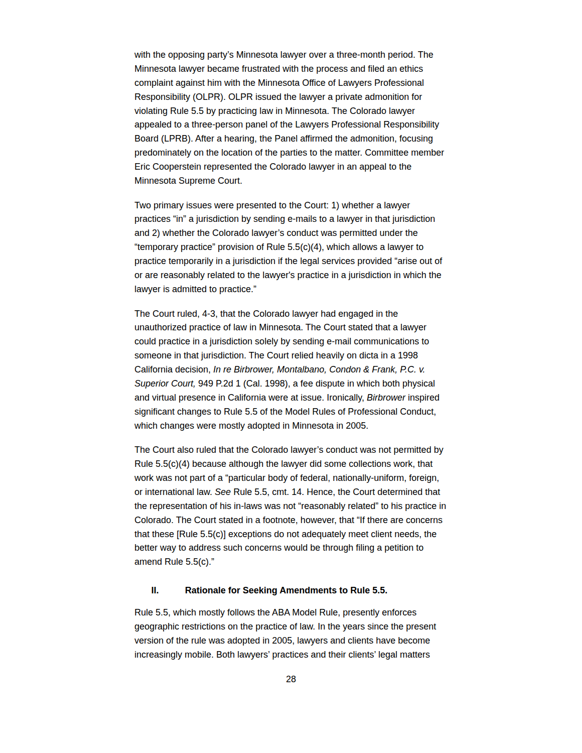with the opposing party’s Minnesota lawyer over a three-month period. The Minnesota lawyer became frustrated with the process and filed an ethics complaint against him with the Minnesota Office of Lawyers Professional Responsibility (OLPR). OLPR issued the lawyer a private admonition for violating Rule 5.5 by practicing law in Minnesota. The Colorado lawyer appealed to a three-person panel of the Lawyers Professional Responsibility Board (LPRB). After a hearing, the Panel affirmed the admonition, focusing predominately on the location of the parties to the matter. Committee member Eric Cooperstein represented the Colorado lawyer in an appeal to the Minnesota Supreme Court.
Two primary issues were presented to the Court: 1) whether a lawyer practices “in” a jurisdiction by sending e-mails to a lawyer in that jurisdiction and 2) whether the Colorado lawyer’s conduct was permitted under the “temporary practice” provision of Rule 5.5(c)(4), which allows a lawyer to practice temporarily in a jurisdiction if the legal services provided “arise out of or are reasonably related to the lawyer's practice in a jurisdiction in which the lawyer is admitted to practice.”
The Court ruled, 4-3, that the Colorado lawyer had engaged in the unauthorized practice of law in Minnesota. The Court stated that a lawyer could practice in a jurisdiction solely by sending e-mail communications to someone in that jurisdiction. The Court relied heavily on dicta in a 1998 California decision, In re Birbrower, Montalbano, Condon & Frank, P.C. v. Superior Court, 949 P.2d 1 (Cal. 1998), a fee dispute in which both physical and virtual presence in California were at issue. Ironically, Birbrower inspired significant changes to Rule 5.5 of the Model Rules of Professional Conduct, which changes were mostly adopted in Minnesota in 2005.
The Court also ruled that the Colorado lawyer’s conduct was not permitted by Rule 5.5(c)(4) because although the lawyer did some collections work, that work was not part of a “particular body of federal, nationally-uniform, foreign, or international law. See Rule 5.5, cmt. 14. Hence, the Court determined that the representation of his in-laws was not “reasonably related” to his practice in Colorado. The Court stated in a footnote, however, that “If there are concerns that these [Rule 5.5(c)] exceptions do not adequately meet client needs, the better way to address such concerns would be through filing a petition to amend Rule 5.5(c).”
II. Rationale for Seeking Amendments to Rule 5.5.
Rule 5.5, which mostly follows the ABA Model Rule, presently enforces geographic restrictions on the practice of law. In the years since the present version of the rule was adopted in 2005, lawyers and clients have become increasingly mobile. Both lawyers’ practices and their clients’ legal matters
28